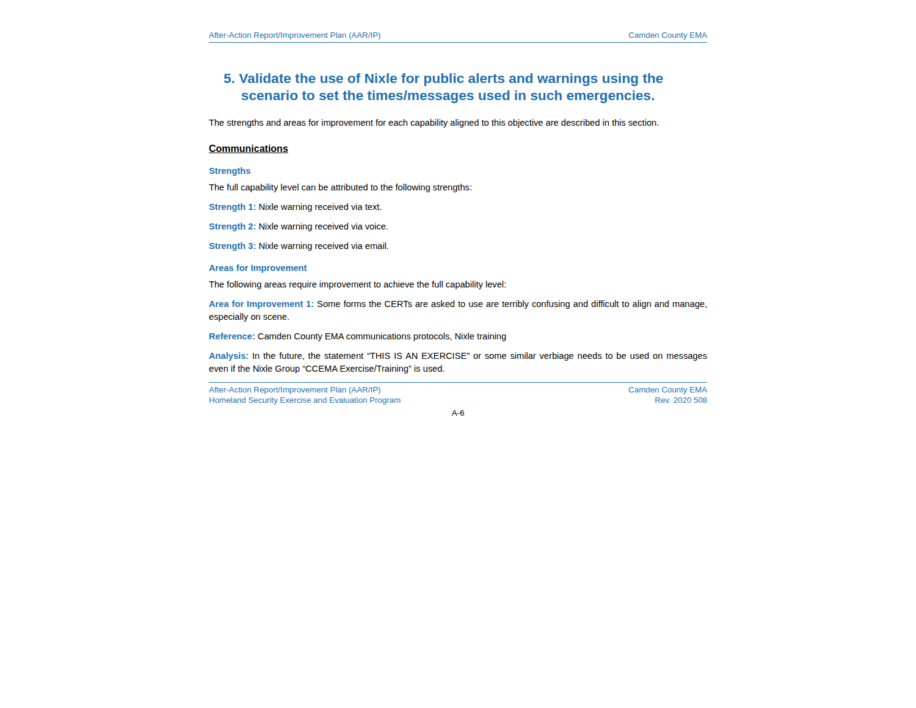After-Action Report/Improvement Plan (AAR/IP)
Camden County EMA
5. Validate the use of Nixle for public alerts and warnings using the scenario to set the times/messages used in such emergencies.
The strengths and areas for improvement for each capability aligned to this objective are described in this section.
Communications
Strengths
The full capability level can be attributed to the following strengths:
Strength 1: Nixle warning received via text.
Strength 2: Nixle warning received via voice.
Strength 3: Nixle warning received via email.
Areas for Improvement
The following areas require improvement to achieve the full capability level:
Area for Improvement 1: Some forms the CERTs are asked to use are terribly confusing and difficult to align and manage, especially on scene.
Reference: Camden County EMA communications protocols, Nixle training
Analysis: In the future, the statement “THIS IS AN EXERCISE” or some similar verbiage needs to be used on messages even if the Nixle Group “CCEMA Exercise/Training” is used.
After-Action Report/Improvement Plan (AAR/IP)
Homeland Security Exercise and Evaluation Program
Camden County EMA
Rev. 2020 508
A-6